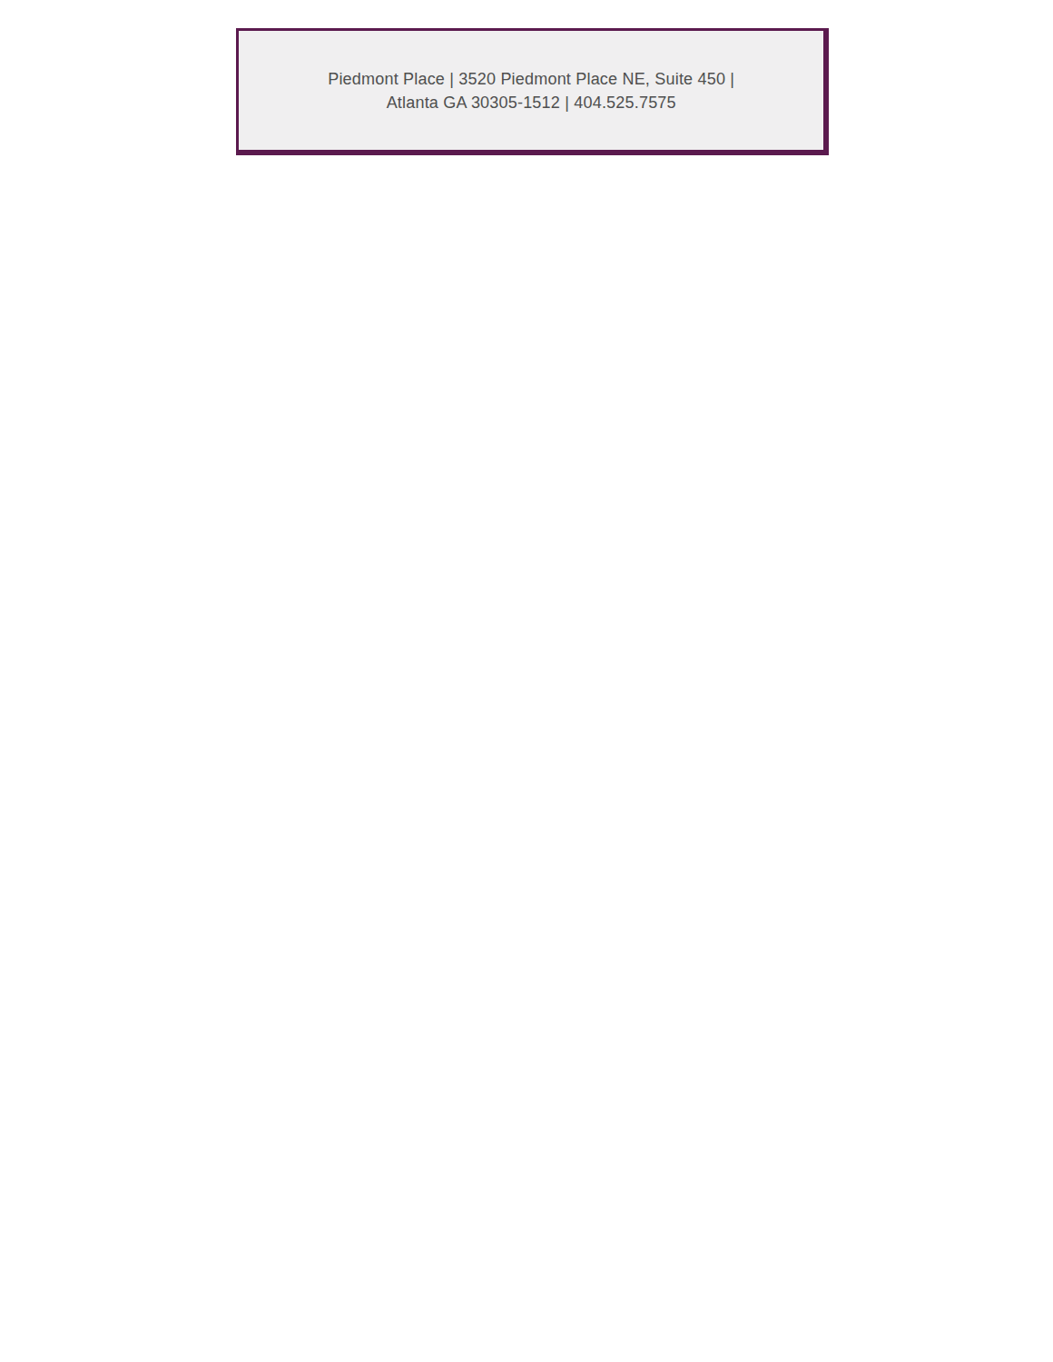Piedmont Place | 3520 Piedmont Place NE, Suite 450 |
Atlanta GA 30305-1512 | 404.525.7575